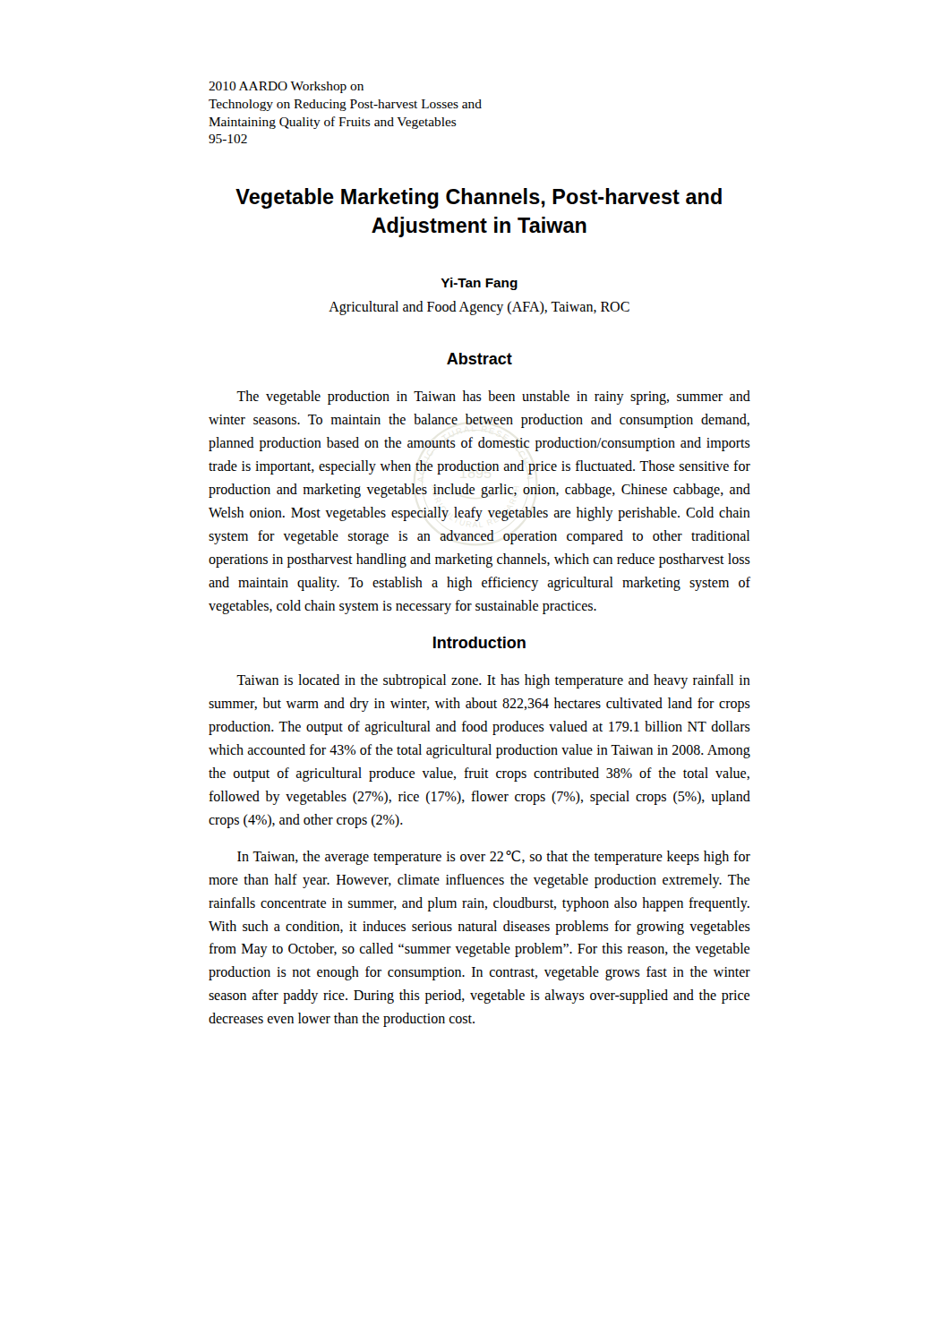TAIWAN AGRICULTURAL RESEARCH INSTITUTE AGRICULTURAL RESEARCH 1895
2010 AARDO Workshop on
Technology on Reducing Post-harvest Losses and
Maintaining Quality of Fruits and Vegetables
95-102
Vegetable Marketing Channels, Post-harvest and
Adjustment in Taiwan
Yi-Tan Fang
Agricultural and Food Agency (AFA), Taiwan, ROC
Abstract
The vegetable production in Taiwan has been unstable in rainy spring, summer and winter seasons. To maintain the balance between production and consumption demand, planned production based on the amounts of domestic production/consumption and imports trade is important, especially when the production and price is fluctuated. Those sensitive for production and marketing vegetables include garlic, onion, cabbage, Chinese cabbage, and Welsh onion. Most vegetables especially leafy vegetables are highly perishable. Cold chain system for vegetable storage is an advanced operation compared to other traditional operations in postharvest handling and marketing channels, which can reduce postharvest loss and maintain quality. To establish a high efficiency agricultural marketing system of vegetables, cold chain system is necessary for sustainable practices.
Introduction
Taiwan is located in the subtropical zone. It has high temperature and heavy rainfall in summer, but warm and dry in winter, with about 822,364 hectares cultivated land for crops production. The output of agricultural and food produces valued at 179.1 billion NT dollars which accounted for 43% of the total agricultural production value in Taiwan in 2008. Among the output of agricultural produce value, fruit crops contributed 38% of the total value, followed by vegetables (27%), rice (17%), flower crops (7%), special crops (5%), upland crops (4%), and other crops (2%).
In Taiwan, the average temperature is over 22℃, so that the temperature keeps high for more than half year. However, climate influences the vegetable production extremely. The rainfalls concentrate in summer, and plum rain, cloudburst, typhoon also happen frequently. With such a condition, it induces serious natural diseases problems for growing vegetables from May to October, so called “summer vegetable problem”. For this reason, the vegetable production is not enough for consumption. In contrast, vegetable grows fast in the winter season after paddy rice. During this period, vegetable is always over-supplied and the price decreases even lower than the production cost.